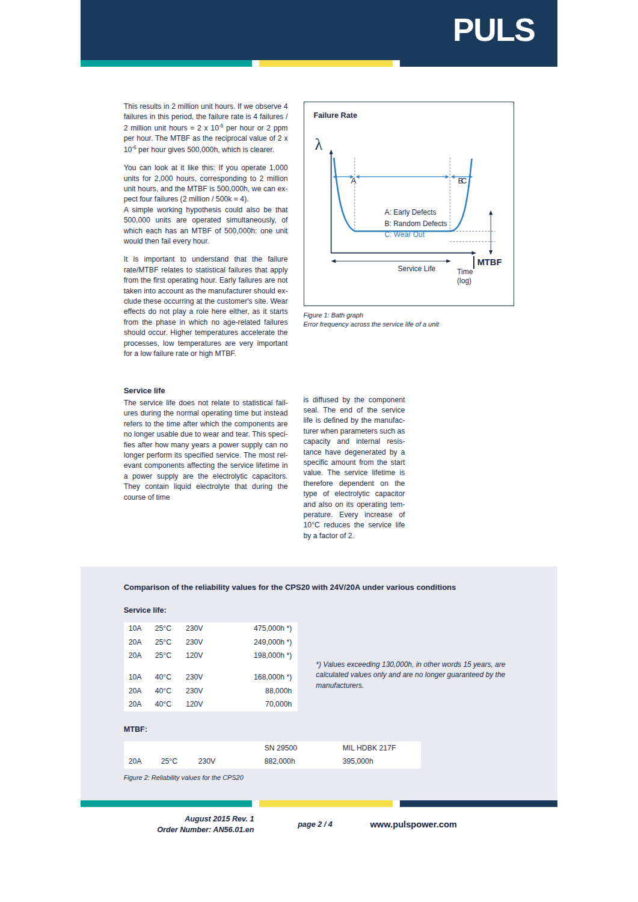PULS
This results in 2 million unit hours. If we observe 4 failures in this period, the failure rate is 4 failures / 2 million unit hours = 2 x 10-6 per hour or 2 ppm per hour. The MTBF as the reciprocal value of 2 x 10-6 per hour gives 500,000h, which is clearer.
You can look at it like this: If you operate 1,000 units for 2,000 hours, corresponding to 2 million unit hours, and the MTBF is 500,000h, we can expect four failures (2 million / 500k = 4).
A simple working hypothesis could also be that 500,000 units are operated simultaneously, of which each has an MTBF of 500,000h: one unit would then fail every hour.
It is important to understand that the failure rate/MTBF relates to statistical failures that apply from the first operating hour. Early failures are not taken into account as the manufacturer should exclude these occurring at the customer's site. Wear effects do not play a role here either, as it starts from the phase in which no age-related failures should occur. Higher temperatures accelerate the processes, low temperatures are very important for a low failure rate or high MTBF.
Failure Rate
λ
A
B
C
A: Early Defects
B: Random Defects
C: Wear Out
MTBF
Service Life
Time
(log)
Figure 1: Bath graph
Error frequency across the service life of a unit
Service life
The service life does not relate to statistical failures during the normal operating time but instead refers to the time after which the components are no longer usable due to wear and tear. This specifies after how many years a power supply can no longer perform its specified service. The most relevant components affecting the service lifetime in a power supply are the electrolytic capacitors. They contain liquid electrolyte that during the course of time
is diffused by the component seal. The end of the service life is defined by the manufacturer when parameters such as capacity and internal resistance have degenerated by a specific amount from the start value. The service lifetime is therefore dependent on the type of electrolytic capacitor and also on its operating temperature. Every increase of 10°C reduces the service life by a factor of 2.
Comparison of the reliability values for the CPS20 with 24V/20A under various conditions
Service life:
| 10A | 25°C | 230V | 475,000h *) |
| 20A | 25°C | 230V | 249,000h *) |
| 20A | 25°C | 120V | 198,000h *) |
| 10A | 40°C | 230V | 168,000h *) |
| 20A | 40°C | 230V | 88,000h |
| 20A | 40°C | 120V | 70,000h |
*) Values exceeding 130,000h, in other words 15 years, are calculated values only and are no longer guaranteed by the manufacturers.
MTBF:
| | | | SN 29500 | MIL HDBK 217F |
| 20A | 25°C | 230V | 882,000h | 395,000h |
Figure 2: Reliability values for the CPS20
August 2015 Rev. 1
Order Number: AN56.01.en
page 2 / 4
www.pulspower.com